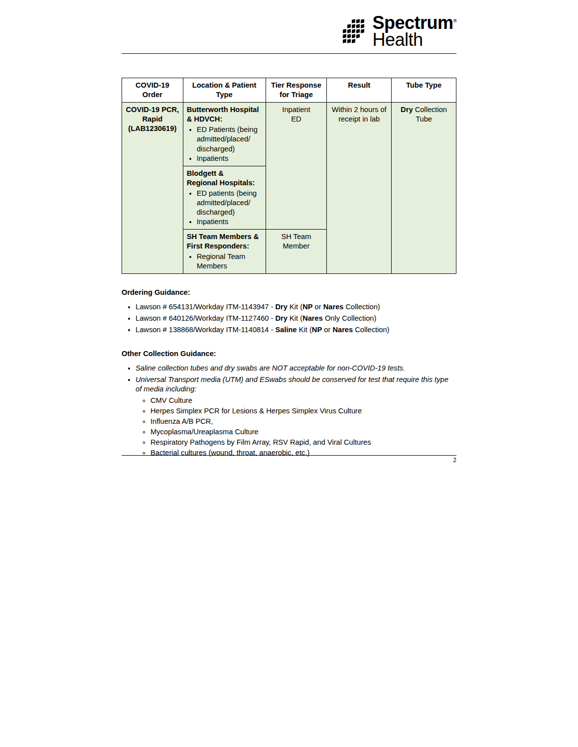Spectrum® Health
| COVID-19 Order | Location & Patient Type | Tier Response for Triage | Result | Tube Type |
| --- | --- | --- | --- | --- |
| COVID-19 PCR, Rapid (LAB1230619) | Butterworth Hospital & HDVCH: ED Patients (being admitted/placed/ discharged) Inpatients | Inpatient ED | Within 2 hours of receipt in lab | Dry Collection Tube |
| Blodgett & Regional Hospitals: ED patients (being admitted/placed/ discharged) Inpatients |
| SH Team Members & First Responders: Regional Team Members | SH Team Member |
Ordering Guidance:
Lawson # 654131/Workday ITM-1143947 - Dry Kit (NP or Nares Collection)
Lawson # 640126/Workday ITM-1127460 - Dry Kit (Nares Only Collection)
Lawson # 138868/Workday ITM-1140814 - Saline Kit (NP or Nares Collection)
Other Collection Guidance:
Saline collection tubes and dry swabs are NOT acceptable for non-COVID-19 tests.
Universal Transport media (UTM) and ESwabs should be conserved for test that require this type of media including:
CMV Culture
Herpes Simplex PCR for Lesions & Herpes Simplex Virus Culture
Influenza A/B PCR,
Mycoplasma/Ureaplasma Culture
Respiratory Pathogens by Film Array, RSV Rapid, and Viral Cultures
Bacterial cultures (wound, throat, anaerobic, etc.)
2